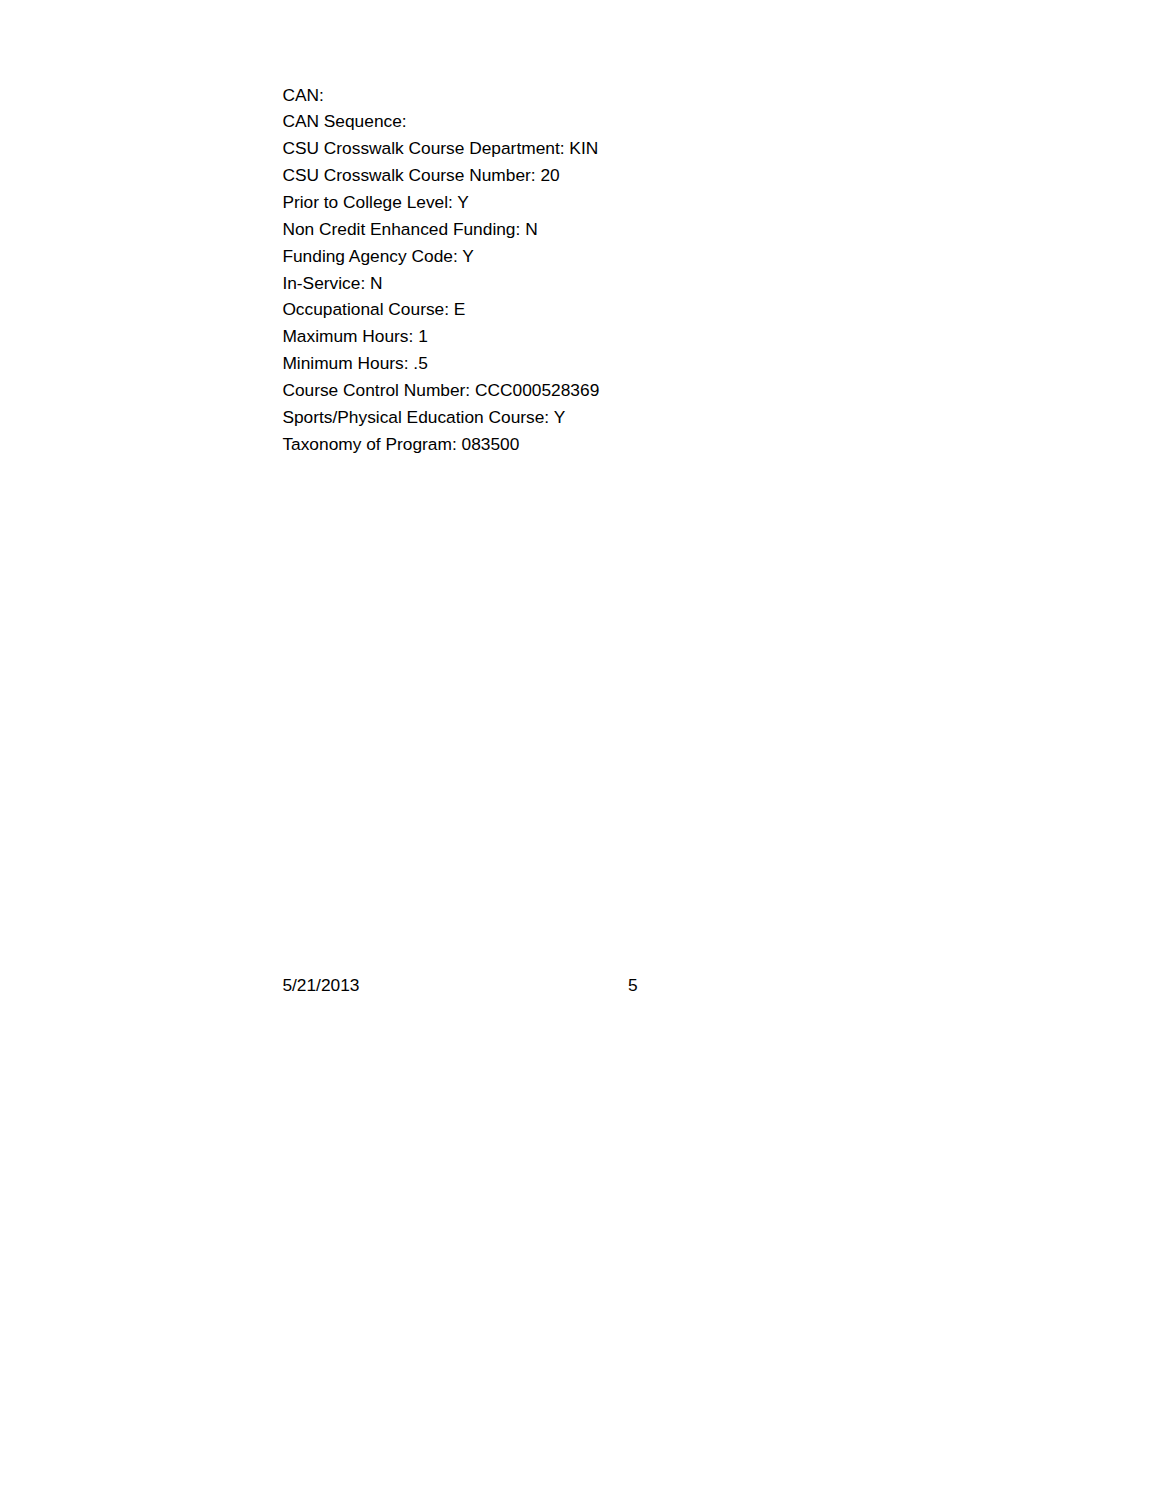CAN:
CAN Sequence:
CSU Crosswalk Course Department: KIN
CSU Crosswalk Course Number: 20
Prior to College Level: Y
Non Credit Enhanced Funding: N
Funding Agency Code: Y
In-Service: N
Occupational Course: E
Maximum Hours: 1
Minimum Hours: .5
Course Control Number: CCC000528369
Sports/Physical Education Course: Y
Taxonomy of Program: 083500
5/21/2013 5